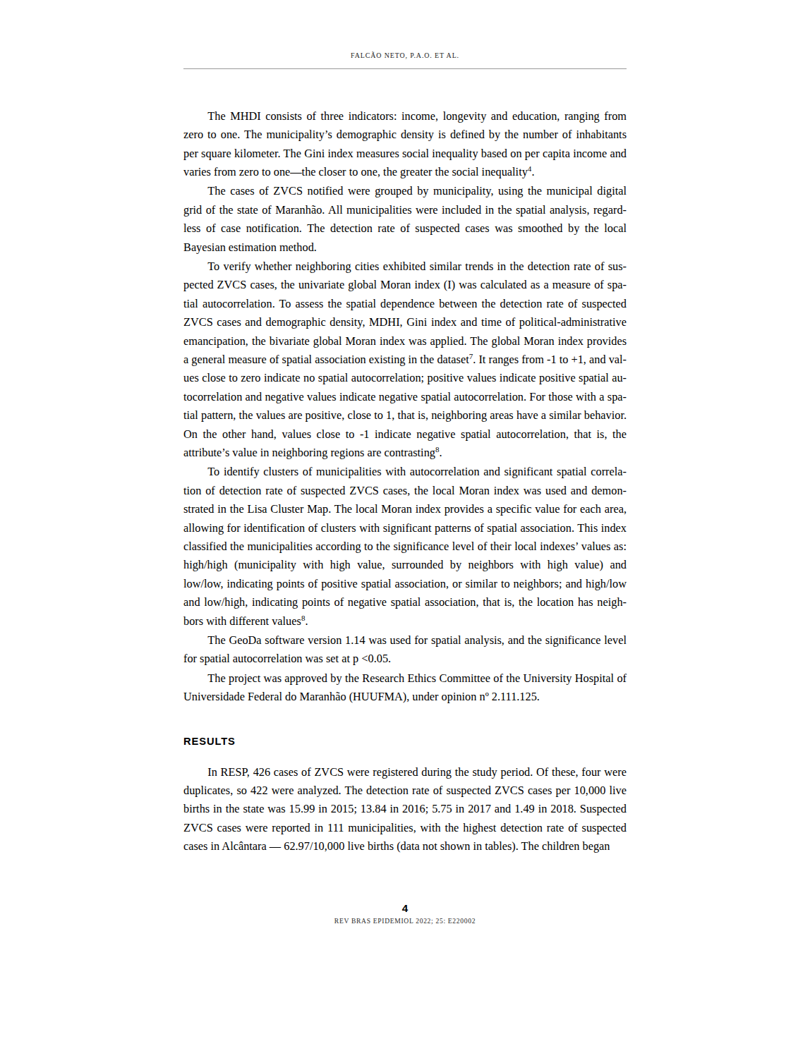Falcão Neto, P.A.O. et al.
The MHDI consists of three indicators: income, longevity and education, ranging from zero to one. The municipality’s demographic density is defined by the number of inhabitants per square kilometer. The Gini index measures social inequality based on per capita income and varies from zero to one—the closer to one, the greater the social inequality4.
The cases of ZVCS notified were grouped by municipality, using the municipal digital grid of the state of Maranhão. All municipalities were included in the spatial analysis, regardless of case notification. The detection rate of suspected cases was smoothed by the local Bayesian estimation method.
To verify whether neighboring cities exhibited similar trends in the detection rate of suspected ZVCS cases, the univariate global Moran index (I) was calculated as a measure of spatial autocorrelation. To assess the spatial dependence between the detection rate of suspected ZVCS cases and demographic density, MDHI, Gini index and time of political-administrative emancipation, the bivariate global Moran index was applied. The global Moran index provides a general measure of spatial association existing in the dataset7. It ranges from -1 to +1, and values close to zero indicate no spatial autocorrelation; positive values indicate positive spatial autocorrelation and negative values indicate negative spatial autocorrelation. For those with a spatial pattern, the values are positive, close to 1, that is, neighboring areas have a similar behavior. On the other hand, values close to -1 indicate negative spatial autocorrelation, that is, the attribute’s value in neighboring regions are contrasting8.
To identify clusters of municipalities with autocorrelation and significant spatial correlation of detection rate of suspected ZVCS cases, the local Moran index was used and demonstrated in the Lisa Cluster Map. The local Moran index provides a specific value for each area, allowing for identification of clusters with significant patterns of spatial association. This index classified the municipalities according to the significance level of their local indexes’ values as: high/high (municipality with high value, surrounded by neighbors with high value) and low/low, indicating points of positive spatial association, or similar to neighbors; and high/low and low/high, indicating points of negative spatial association, that is, the location has neighbors with different values8.
The GeoDa software version 1.14 was used for spatial analysis, and the significance level for spatial autocorrelation was set at p <0.05.
The project was approved by the Research Ethics Committee of the University Hospital of Universidade Federal do Maranhão (HUUFMA), under opinion nº 2.111.125.
Results
In RESP, 426 cases of ZVCS were registered during the study period. Of these, four were duplicates, so 422 were analyzed. The detection rate of suspected ZVCS cases per 10,000 live births in the state was 15.99 in 2015; 13.84 in 2016; 5.75 in 2017 and 1.49 in 2018. Suspected ZVCS cases were reported in 111 municipalities, with the highest detection rate of suspected cases in Alcântara — 62.97/10,000 live births (data not shown in tables). The children began
4
Rev Bras Epidemiol 2022; 25: E220002